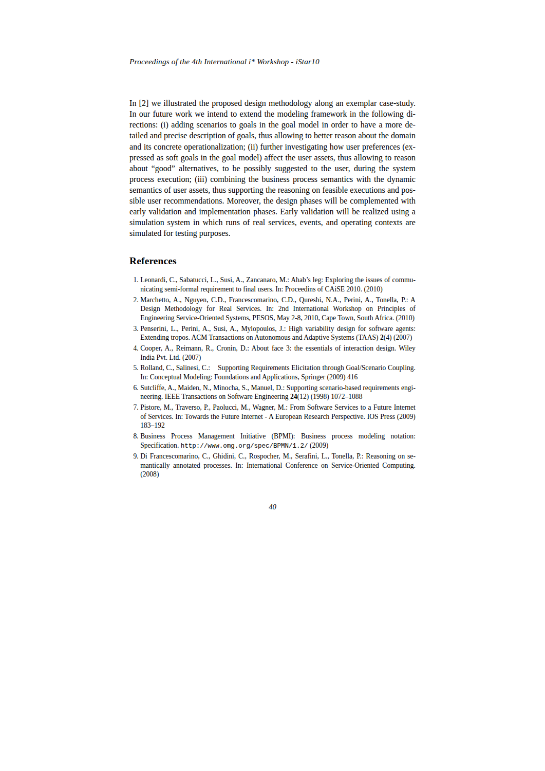Proceedings of the 4th International i* Workshop - iStar10
In [2] we illustrated the proposed design methodology along an exemplar case-study. In our future work we intend to extend the modeling framework in the following directions: (i) adding scenarios to goals in the goal model in order to have a more detailed and precise description of goals, thus allowing to better reason about the domain and its concrete operationalization; (ii) further investigating how user preferences (expressed as soft goals in the goal model) affect the user assets, thus allowing to reason about “good” alternatives, to be possibly suggested to the user, during the system process execution; (iii) combining the business process semantics with the dynamic semantics of user assets, thus supporting the reasoning on feasible executions and possible user recommendations. Moreover, the design phases will be complemented with early validation and implementation phases. Early validation will be realized using a simulation system in which runs of real services, events, and operating contexts are simulated for testing purposes.
References
Leonardi, C., Sabatucci, L., Susi, A., Zancanaro, M.: Ahab’s leg: Exploring the issues of communicating semi-formal requirement to final users. In: Proceedins of CAiSE 2010. (2010)
Marchetto, A., Nguyen, C.D., Francescomarino, C.D., Qureshi, N.A., Perini, A., Tonella, P.: A Design Methodology for Real Services. In: 2nd International Workshop on Principles of Engineering Service-Oriented Systems, PESOS, May 2-8, 2010, Cape Town, South Africa. (2010)
Penserini, L., Perini, A., Susi, A., Mylopoulos, J.: High variability design for software agents: Extending tropos. ACM Transactions on Autonomous and Adaptive Systems (TAAS) 2(4) (2007)
Cooper, A., Reimann, R., Cronin, D.: About face 3: the essentials of interaction design. Wiley India Pvt. Ltd. (2007)
Rolland, C., Salinesi, C.: Supporting Requirements Elicitation through Goal/Scenario Coupling. In: Conceptual Modeling: Foundations and Applications, Springer (2009) 416
Sutcliffe, A., Maiden, N., Minocha, S., Manuel, D.: Supporting scenario-based requirements engineering. IEEE Transactions on Software Engineering 24(12) (1998) 1072–1088
Pistore, M., Traverso, P., Paolucci, M., Wagner, M.: From Software Services to a Future Internet of Services. In: Towards the Future Internet - A European Research Perspective. IOS Press (2009) 183–192
Business Process Management Initiative (BPMI): Business process modeling notation: Specification. http://www.omg.org/spec/BPMN/1.2/ (2009)
Di Francescomarino, C., Ghidini, C., Rospocher, M., Serafini, L., Tonella, P.: Reasoning on semantically annotated processes. In: International Conference on Service-Oriented Computing. (2008)
40